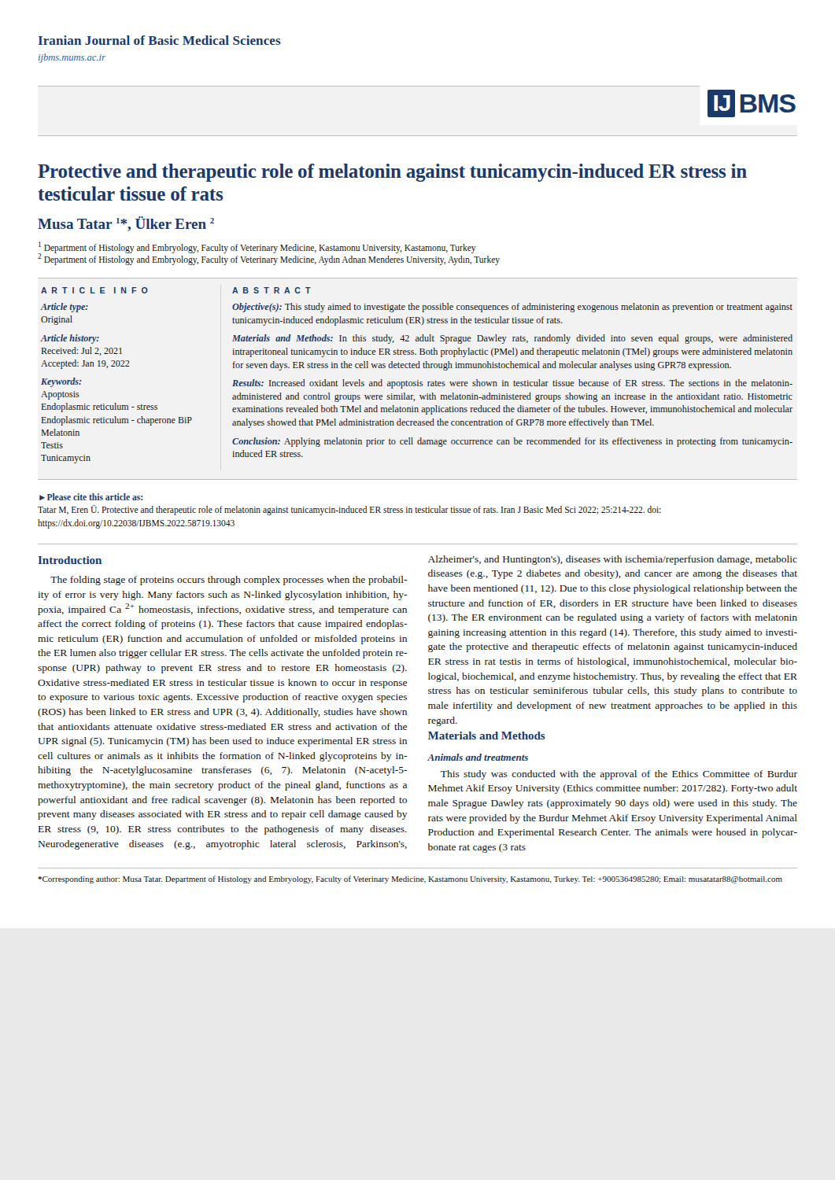Iranian Journal of Basic Medical Sciences
ijbms.mums.ac.ir
IJ BMS
Protective and therapeutic role of melatonin against tunicamycin-induced ER stress in testicular tissue of rats
Musa Tatar 1*, Ülker Eren 2
1 Department of Histology and Embryology, Faculty of Veterinary Medicine, Kastamonu University, Kastamonu, Turkey
2 Department of Histology and Embryology, Faculty of Veterinary Medicine, Aydın Adnan Menderes University, Aydın, Turkey
A R T I C L E I N F O
Article type:
Original
Article history:
Received: Jul 2, 2021
Accepted: Jan 19, 2022
Keywords:
Apoptosis
Endoplasmic reticulum - stress
Endoplasmic reticulum - chaperone BiP
Melatonin
Testis
Tunicamycin
A B S T R A C T
Objective(s): This study aimed to investigate the possible consequences of administering exogenous melatonin as prevention or treatment against tunicamycin-induced endoplasmic reticulum (ER) stress in the testicular tissue of rats.
Materials and Methods: In this study, 42 adult Sprague Dawley rats, randomly divided into seven equal groups, were administered intraperitoneal tunicamycin to induce ER stress. Both prophylactic (PMel) and therapeutic melatonin (TMel) groups were administered melatonin for seven days. ER stress in the cell was detected through immunohistochemical and molecular analyses using GPR78 expression.
Results: Increased oxidant levels and apoptosis rates were shown in testicular tissue because of ER stress. The sections in the melatonin-administered and control groups were similar, with melatonin-administered groups showing an increase in the antioxidant ratio. Histometric examinations revealed both TMel and melatonin applications reduced the diameter of the tubules. However, immunohistochemical and molecular analyses showed that PMel administration decreased the concentration of GRP78 more effectively than TMel.
Conclusion: Applying melatonin prior to cell damage occurrence can be recommended for its effectiveness in protecting from tunicamycin-induced ER stress.
►Please cite this article as:
Tatar M, Eren Ü. Protective and therapeutic role of melatonin against tunicamycin-induced ER stress in testicular tissue of rats. Iran J Basic Med Sci 2022; 25:214-222. doi: https://dx.doi.org/10.22038/IJBMS.2022.58719.13043
Introduction
The folding stage of proteins occurs through complex processes when the probability of error is very high. Many factors such as N-linked glycosylation inhibition, hypoxia, impaired Ca 2+ homeostasis, infections, oxidative stress, and temperature can affect the correct folding of proteins (1). These factors that cause impaired endoplasmic reticulum (ER) function and accumulation of unfolded or misfolded proteins in the ER lumen also trigger cellular ER stress. The cells activate the unfolded protein response (UPR) pathway to prevent ER stress and to restore ER homeostasis (2). Oxidative stress-mediated ER stress in testicular tissue is known to occur in response to exposure to various toxic agents. Excessive production of reactive oxygen species (ROS) has been linked to ER stress and UPR (3, 4). Additionally, studies have shown that antioxidants attenuate oxidative stress-mediated ER stress and activation of the UPR signal (5). Tunicamycin (TM) has been used to induce experimental ER stress in cell cultures or animals as it inhibits the formation of N-linked glycoproteins by inhibiting the N-acetylglucosamine transferases (6, 7). Melatonin (N-acetyl-5-methoxytryptomine), the main secretory product of the pineal gland, functions as a powerful antioxidant and free radical scavenger (8). Melatonin has been reported to prevent many diseases associated with ER stress and to repair cell damage caused by ER stress (9, 10). ER stress contributes to the pathogenesis of many diseases. Neurodegenerative diseases (e.g., amyotrophic lateral sclerosis, Parkinson's, Alzheimer's, and Huntington's), diseases with ischemia/reperfusion damage, metabolic diseases (e.g., Type 2 diabetes and obesity), and cancer are among the diseases that have been mentioned (11, 12). Due to this close physiological relationship between the structure and function of ER, disorders in ER structure have been linked to diseases (13). The ER environment can be regulated using a variety of factors with melatonin gaining increasing attention in this regard (14). Therefore, this study aimed to investigate the protective and therapeutic effects of melatonin against tunicamycin-induced ER stress in rat testis in terms of histological, immunohistochemical, molecular biological, biochemical, and enzyme histochemistry. Thus, by revealing the effect that ER stress has on testicular seminiferous tubular cells, this study plans to contribute to male infertility and development of new treatment approaches to be applied in this regard.
Materials and Methods
Animals and treatments
This study was conducted with the approval of the Ethics Committee of Burdur Mehmet Akif Ersoy University (Ethics committee number: 2017/282). Forty-two adult male Sprague Dawley rats (approximately 90 days old) were used in this study. The rats were provided by the Burdur Mehmet Akif Ersoy University Experimental Animal Production and Experimental Research Center. The animals were housed in polycarbonate rat cages (3 rats
*Corresponding author: Musa Tatar. Department of Histology and Embryology, Faculty of Veterinary Medicine, Kastamonu University, Kastamonu, Turkey. Tel: +9005364985280; Email: musatatar88@hotmail.com